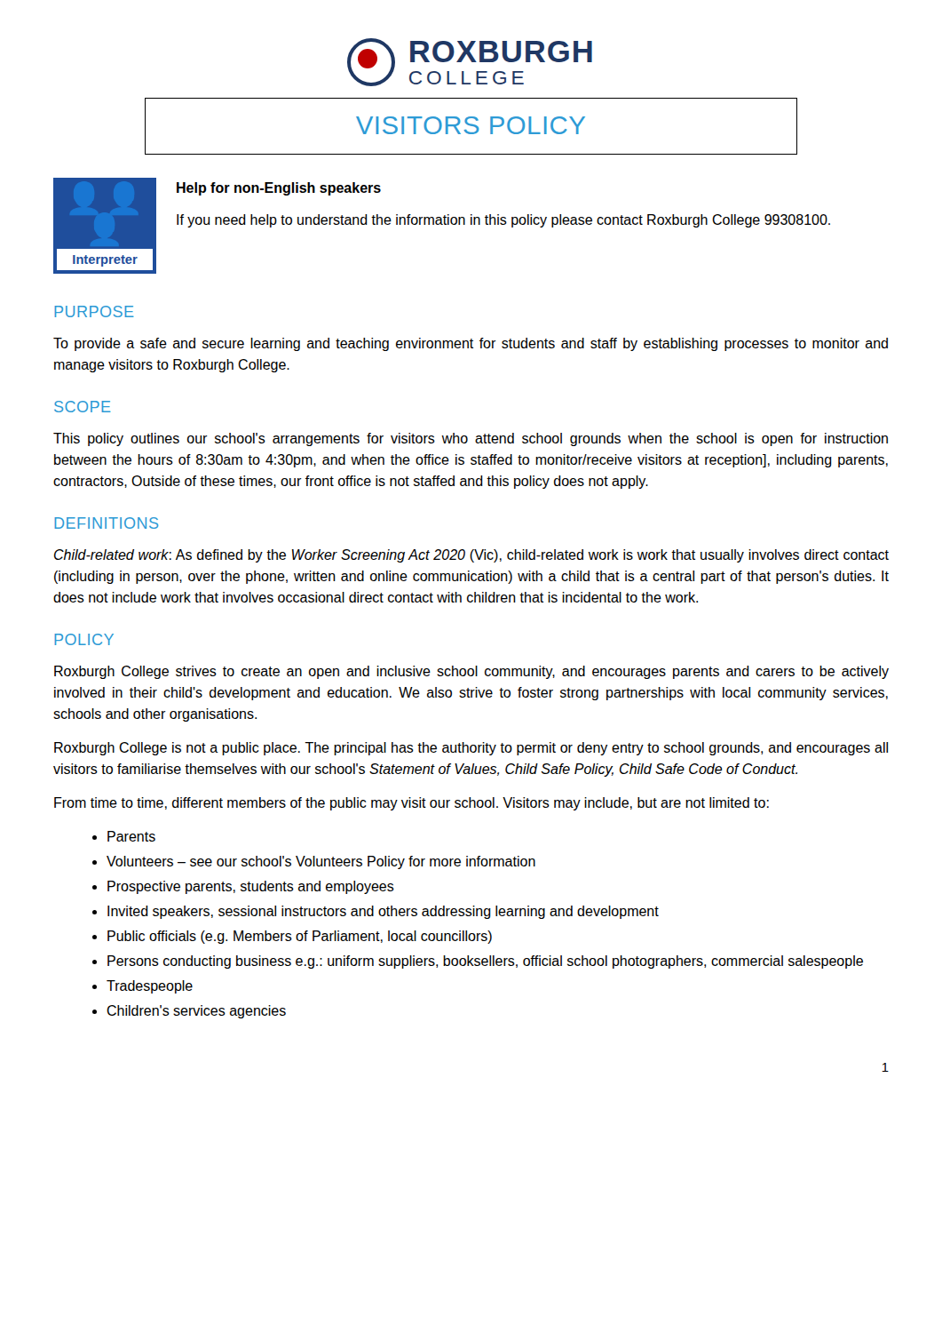ROXBURGH
COLLEGE
VISITORS POLICY
👤👤👤
Interpreter
Help for non-English speakers
If you need help to understand the information in this policy please contact Roxburgh College 99308100.
PURPOSE
To provide a safe and secure learning and teaching environment for students and staff by establishing processes to monitor and manage visitors to Roxburgh College.
SCOPE
This policy outlines our school's arrangements for visitors who attend school grounds when the school is open for instruction between the hours of 8:30am to 4:30pm, and when the office is staffed to monitor/receive visitors at reception], including parents, contractors, Outside of these times, our front office is not staffed and this policy does not apply.
DEFINITIONS
Child-related work: As defined by the Worker Screening Act 2020 (Vic), child-related work is work that usually involves direct contact (including in person, over the phone, written and online communication) with a child that is a central part of that person's duties. It does not include work that involves occasional direct contact with children that is incidental to the work.
POLICY
Roxburgh College strives to create an open and inclusive school community, and encourages parents and carers to be actively involved in their child's development and education. We also strive to foster strong partnerships with local community services, schools and other organisations.
Roxburgh College is not a public place. The principal has the authority to permit or deny entry to school grounds, and encourages all visitors to familiarise themselves with our school's Statement of Values, Child Safe Policy, Child Safe Code of Conduct.
From time to time, different members of the public may visit our school. Visitors may include, but are not limited to:
Parents
Volunteers – see our school's Volunteers Policy for more information
Prospective parents, students and employees
Invited speakers, sessional instructors and others addressing learning and development
Public officials (e.g. Members of Parliament, local councillors)
Persons conducting business e.g.: uniform suppliers, booksellers, official school photographers, commercial salespeople
Tradespeople
Children's services agencies
1